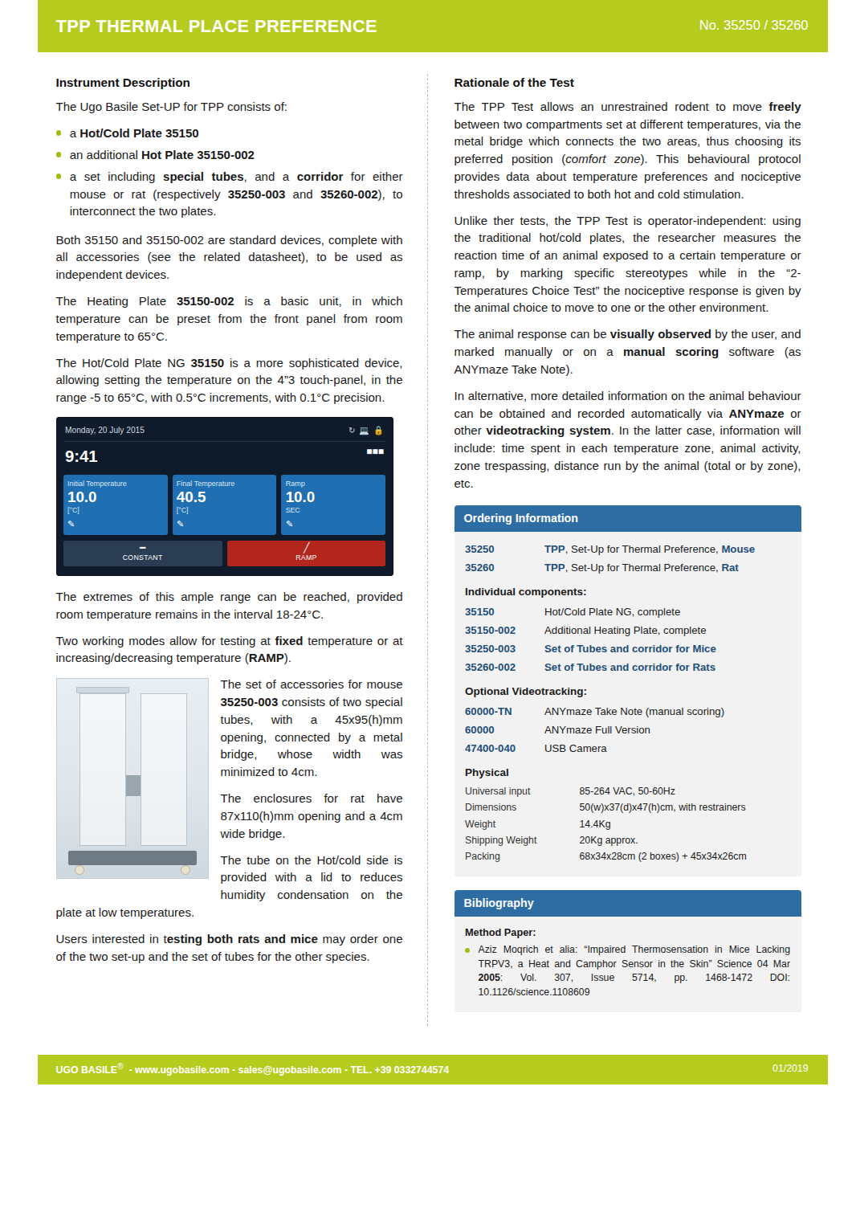TPP Thermal Place Preference
No. 35250 / 35260
Instrument Description
The Ugo Basile Set-UP for TPP consists of:
a Hot/Cold Plate 35150
an additional Hot Plate 35150-002
a set including special tubes, and a corridor for either mouse or rat (respectively 35250-003 and 35260-002), to interconnect the two plates.
Both 35150 and 35150-002 are standard devices, complete with all accessories (see the related datasheet), to be used as independent devices.
The Heating Plate 35150-002 is a basic unit, in which temperature can be preset from the front panel from room temperature to 65°C.
The Hot/Cold Plate NG 35150 is a more sophisticated device, allowing setting the temperature on the 4”3 touch-panel, in the range -5 to 65°C, with 0.5°C increments, with 0.1°C precision.
Monday, 20 July 2015 ↻💻🔒
9:41 ■■■
Initial Temperature
10.0
[°C]
✎
Final Temperature
40.5
[°C]
✎
Ramp
10.0
SEC
✎
━CONSTANT
╱RAMP
The extremes of this ample range can be reached, provided room temperature remains in the interval 18-24°C.
Two working modes allow for testing at fixed temperature or at increasing/decreasing temperature (RAMP).
The set of accessories for mouse 35250-003 consists of two special tubes, with a 45x95(h)mm opening, connected by a metal bridge, whose width was minimized to 4cm.
The enclosures for rat have 87x110(h)mm opening and a 4cm wide bridge.
The tube on the Hot/cold side is provided with a lid to reduces humidity condensation on the plate at low temperatures.
Users interested in testing both rats and mice may order one of the two set-up and the set of tubes for the other species.
Rationale of the Test
The TPP Test allows an unrestrained rodent to move freely between two compartments set at different temperatures, via the metal bridge which connects the two areas, thus choosing its preferred position (comfort zone). This behavioural protocol provides data about temperature preferences and nociceptive thresholds associated to both hot and cold stimulation.
Unlike ther tests, the TPP Test is operator-independent: using the traditional hot/cold plates, the researcher measures the reaction time of an animal exposed to a certain temperature or ramp, by marking specific stereotypes while in the “2-Temperatures Choice Test” the nociceptive response is given by the animal choice to move to one or the other environment.
The animal response can be visually observed by the user, and marked manually or on a manual scoring software (as ANYmaze Take Note).
In alternative, more detailed information on the animal behaviour can be obtained and recorded automatically via ANYmaze or other videotracking system. In the latter case, information will include: time spent in each temperature zone, animal activity, zone trespassing, distance run by the animal (total or by zone), etc.
Ordering Information
| 35250 | TPP , Set-Up for Thermal Preference, Mouse |
| 35260 | TPP , Set-Up for Thermal Preference, Rat |
Individual components:
| 35150 | Hot/Cold Plate NG, complete |
| 35150-002 | Additional Heating Plate, complete |
| 35250-003 | Set of Tubes and corridor for Mice |
| 35260-002 | Set of Tubes and corridor for Rats |
Optional Videotracking:
| 60000-TN | ANYmaze Take Note (manual scoring) |
| 60000 | ANYmaze Full Version |
| 47400-040 | USB Camera |
Physical
| Universal input | 85-264 VAC, 50-60Hz |
| Dimensions | 50(w)x37(d)x47(h)cm, with restrainers |
| Weight | 14.4Kg |
| Shipping Weight | 20Kg approx. |
| Packing | 68x34x28cm (2 boxes) + 45x34x26cm |
Bibliography
Method Paper:
Aziz Moqrich et alia: “Impaired Thermosensation in Mice Lacking TRPV3, a Heat and Camphor Sensor in the Skin” Science 04 Mar 2005: Vol. 307, Issue 5714, pp. 1468-1472 DOI: 10.1126/science.1108609
UGO BASILE® - www.ugobasile.com - sales@ugobasile.com - TEL. +39 0332744574
01/2019